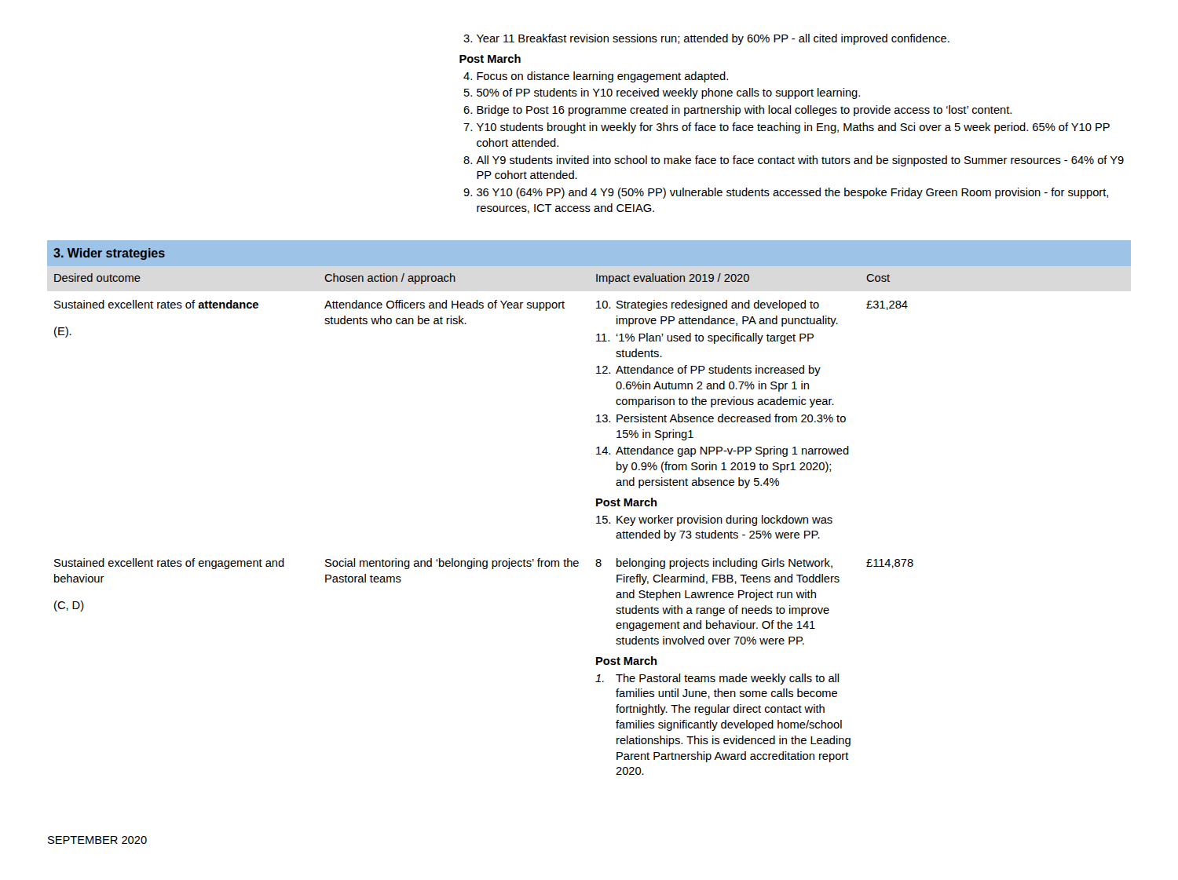Year 11 Breakfast revision sessions run; attended by 60% PP - all cited improved confidence.
Post March
Focus on distance learning engagement adapted.
50% of PP students in Y10 received weekly phone calls to support learning.
Bridge to Post 16 programme created in partnership with local colleges to provide access to ‘lost’ content.
Y10 students brought in weekly for 3hrs of face to face teaching in Eng, Maths and Sci over a 5 week period. 65% of Y10 PP cohort attended.
All Y9 students invited into school to make face to face contact with tutors and be signposted to Summer resources - 64% of Y9 PP cohort attended.
36 Y10 (64% PP) and 4 Y9 (50% PP) vulnerable students accessed the bespoke Friday Green Room provision - for support, resources, ICT access and CEIAG.
| 3. Wider strategies |
| Desired outcome | Chosen action / approach | Impact evaluation 2019 / 2020 | Cost |
| Sustained excellent rates of attendance (E). | Attendance Officers and Heads of Year support students who can be at risk. | Strategies redesigned and developed to improve PP attendance, PA and punctuality. ‘1% Plan’ used to specifically target PP students. Attendance of PP students increased by 0.6%in Autumn 2 and 0.7% in Spr 1 in comparison to the previous academic year. Persistent Absence decreased from 20.3% to 15% in Spring1 Attendance gap NPP-v-PP Spring 1 narrowed by 0.9% (from Sorin 1 2019 to Spr1 2020); and persistent absence by 5.4% Post March Key worker provision during lockdown was attended by 73 students - 25% were PP. | £31,284 |
| Sustained excellent rates of engagement and behaviour (C, D) | Social mentoring and ‘belonging projects’ from the Pastoral teams | belonging projects including Girls Network, Firefly, Clearmind, FBB, Teens and Toddlers and Stephen Lawrence Project run with students with a range of needs to improve engagement and behaviour. Of the 141 students involved over 70% were PP. Post March The Pastoral teams made weekly calls to all families until June, then some calls become fortnightly. The regular direct contact with families significantly developed home/school relationships. This is evidenced in the Leading Parent Partnership Award accreditation report 2020. | £114,878 |
SEPTEMBER 2020